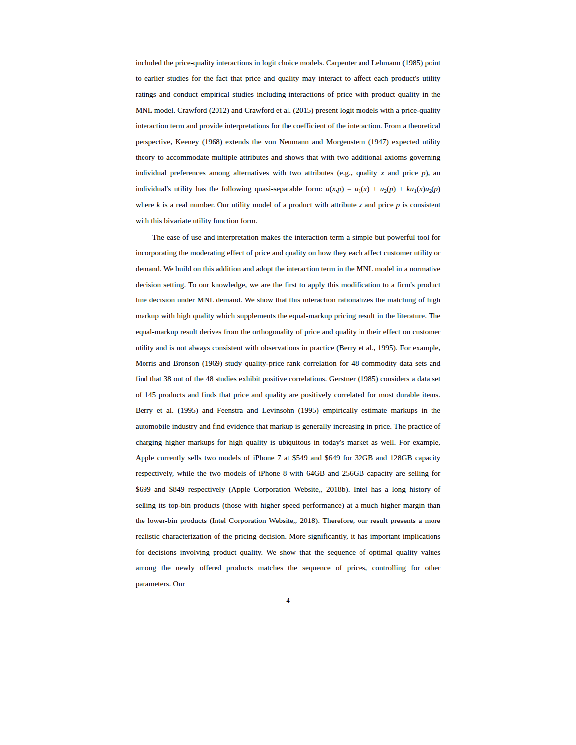included the price-quality interactions in logit choice models. Carpenter and Lehmann (1985) point to earlier studies for the fact that price and quality may interact to affect each product's utility ratings and conduct empirical studies including interactions of price with product quality in the MNL model. Crawford (2012) and Crawford et al. (2015) present logit models with a price-quality interaction term and provide interpretations for the coefficient of the interaction. From a theoretical perspective, Keeney (1968) extends the von Neumann and Morgenstern (1947) expected utility theory to accommodate multiple attributes and shows that with two additional axioms governing individual preferences among alternatives with two attributes (e.g., quality x and price p), an individual's utility has the following quasi-separable form: u(x,p) = u1(x) + u2(p) + ku1(x)u2(p) where k is a real number. Our utility model of a product with attribute x and price p is consistent with this bivariate utility function form.
The ease of use and interpretation makes the interaction term a simple but powerful tool for incorporating the moderating effect of price and quality on how they each affect customer utility or demand. We build on this addition and adopt the interaction term in the MNL model in a normative decision setting. To our knowledge, we are the first to apply this modification to a firm's product line decision under MNL demand. We show that this interaction rationalizes the matching of high markup with high quality which supplements the equal-markup pricing result in the literature. The equal-markup result derives from the orthogonality of price and quality in their effect on customer utility and is not always consistent with observations in practice (Berry et al., 1995). For example, Morris and Bronson (1969) study quality-price rank correlation for 48 commodity data sets and find that 38 out of the 48 studies exhibit positive correlations. Gerstner (1985) considers a data set of 145 products and finds that price and quality are positively correlated for most durable items. Berry et al. (1995) and Feenstra and Levinsohn (1995) empirically estimate markups in the automobile industry and find evidence that markup is generally increasing in price. The practice of charging higher markups for high quality is ubiquitous in today's market as well. For example, Apple currently sells two models of iPhone 7 at $549 and $649 for 32GB and 128GB capacity respectively, while the two models of iPhone 8 with 64GB and 256GB capacity are selling for $699 and $849 respectively (Apple Corporation Website,, 2018b). Intel has a long history of selling its top-bin products (those with higher speed performance) at a much higher margin than the lower-bin products (Intel Corporation Website,, 2018). Therefore, our result presents a more realistic characterization of the pricing decision. More significantly, it has important implications for decisions involving product quality. We show that the sequence of optimal quality values among the newly offered products matches the sequence of prices, controlling for other parameters. Our
4